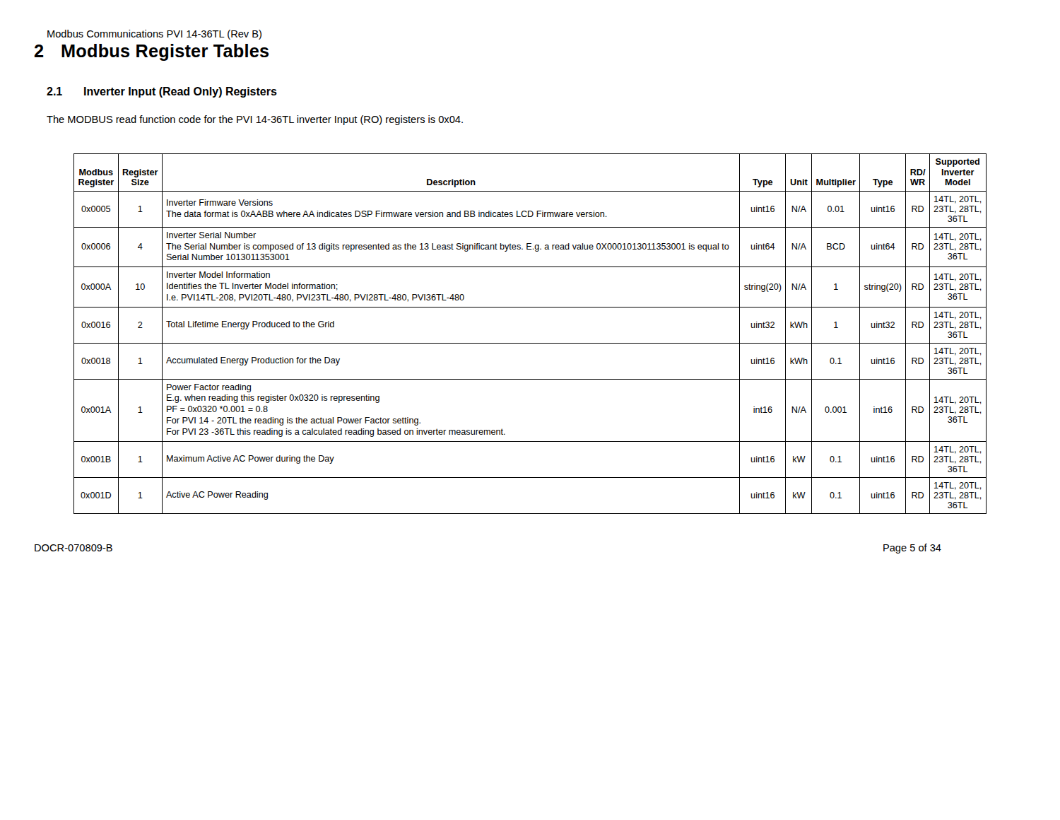Modbus Communications PVI 14-36TL (Rev B)
2 Modbus Register Tables
2.1 Inverter Input (Read Only) Registers
The MODBUS read function code for the PVI 14-36TL inverter Input (RO) registers is 0x04.
| Modbus Register | Register Size | Description | Type | Unit | Multiplier | Type | RD/ WR | Supported Inverter Model |
| --- | --- | --- | --- | --- | --- | --- | --- | --- |
| 0x0005 | 1 | Inverter Firmware Versions The data format is 0xAABB where AA indicates DSP Firmware version and BB indicates LCD Firmware version. | uint16 | N/A | 0.01 | uint16 | RD | 14TL, 20TL, 23TL, 28TL, 36TL |
| 0x0006 | 4 | Inverter Serial Number The Serial Number is composed of 13 digits represented as the 13 Least Significant bytes. E.g. a read value 0X0001013011353001 is equal to Serial Number 1013011353001 | uint64 | N/A | BCD | uint64 | RD | 14TL, 20TL, 23TL, 28TL, 36TL |
| 0x000A | 10 | Inverter Model Information Identifies the TL Inverter Model information; I.e. PVI14TL-208, PVI20TL-480, PVI23TL-480, PVI28TL-480, PVI36TL-480 | string(20) | N/A | 1 | string(20) | RD | 14TL, 20TL, 23TL, 28TL, 36TL |
| 0x0016 | 2 | Total Lifetime Energy Produced to the Grid | uint32 | kWh | 1 | uint32 | RD | 14TL, 20TL, 23TL, 28TL, 36TL |
| 0x0018 | 1 | Accumulated Energy Production for the Day | uint16 | kWh | 0.1 | uint16 | RD | 14TL, 20TL, 23TL, 28TL, 36TL |
| 0x001A | 1 | Power Factor reading E.g. when reading this register 0x0320 is representing PF = 0x0320 *0.001 = 0.8 For PVI 14 - 20TL the reading is the actual Power Factor setting. For PVI 23 -36TL this reading is a calculated reading based on inverter measurement. | int16 | N/A | 0.001 | int16 | RD | 14TL, 20TL, 23TL, 28TL, 36TL |
| 0x001B | 1 | Maximum Active AC Power during the Day | uint16 | kW | 0.1 | uint16 | RD | 14TL, 20TL, 23TL, 28TL, 36TL |
| 0x001D | 1 | Active AC Power Reading | uint16 | kW | 0.1 | uint16 | RD | 14TL, 20TL, 23TL, 28TL, 36TL |
DOCR-070809-B
Page 5 of 34